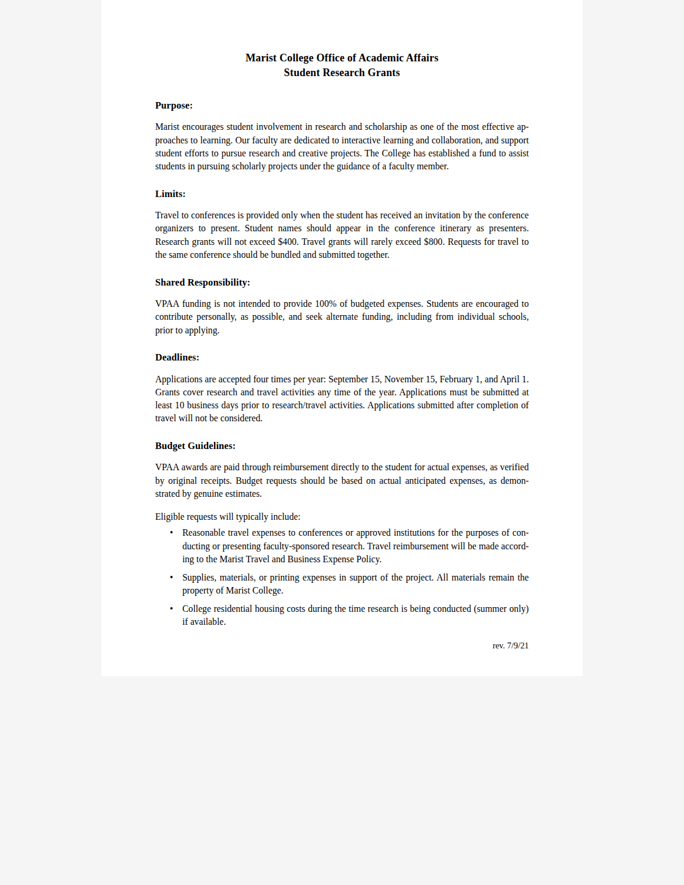Marist College Office of Academic Affairs
Student Research Grants
Purpose:
Marist encourages student involvement in research and scholarship as one of the most effective approaches to learning. Our faculty are dedicated to interactive learning and collaboration, and support student efforts to pursue research and creative projects. The College has established a fund to assist students in pursuing scholarly projects under the guidance of a faculty member.
Limits:
Travel to conferences is provided only when the student has received an invitation by the conference organizers to present. Student names should appear in the conference itinerary as presenters. Research grants will not exceed $400. Travel grants will rarely exceed $800. Requests for travel to the same conference should be bundled and submitted together.
Shared Responsibility:
VPAA funding is not intended to provide 100% of budgeted expenses. Students are encouraged to contribute personally, as possible, and seek alternate funding, including from individual schools, prior to applying.
Deadlines:
Applications are accepted four times per year: September 15, November 15, February 1, and April 1. Grants cover research and travel activities any time of the year. Applications must be submitted at least 10 business days prior to research/travel activities. Applications submitted after completion of travel will not be considered.
Budget Guidelines:
VPAA awards are paid through reimbursement directly to the student for actual expenses, as verified by original receipts. Budget requests should be based on actual anticipated expenses, as demonstrated by genuine estimates.
Eligible requests will typically include:
Reasonable travel expenses to conferences or approved institutions for the purposes of conducting or presenting faculty-sponsored research. Travel reimbursement will be made according to the Marist Travel and Business Expense Policy.
Supplies, materials, or printing expenses in support of the project. All materials remain the property of Marist College.
College residential housing costs during the time research is being conducted (summer only) if available.
rev. 7/9/21